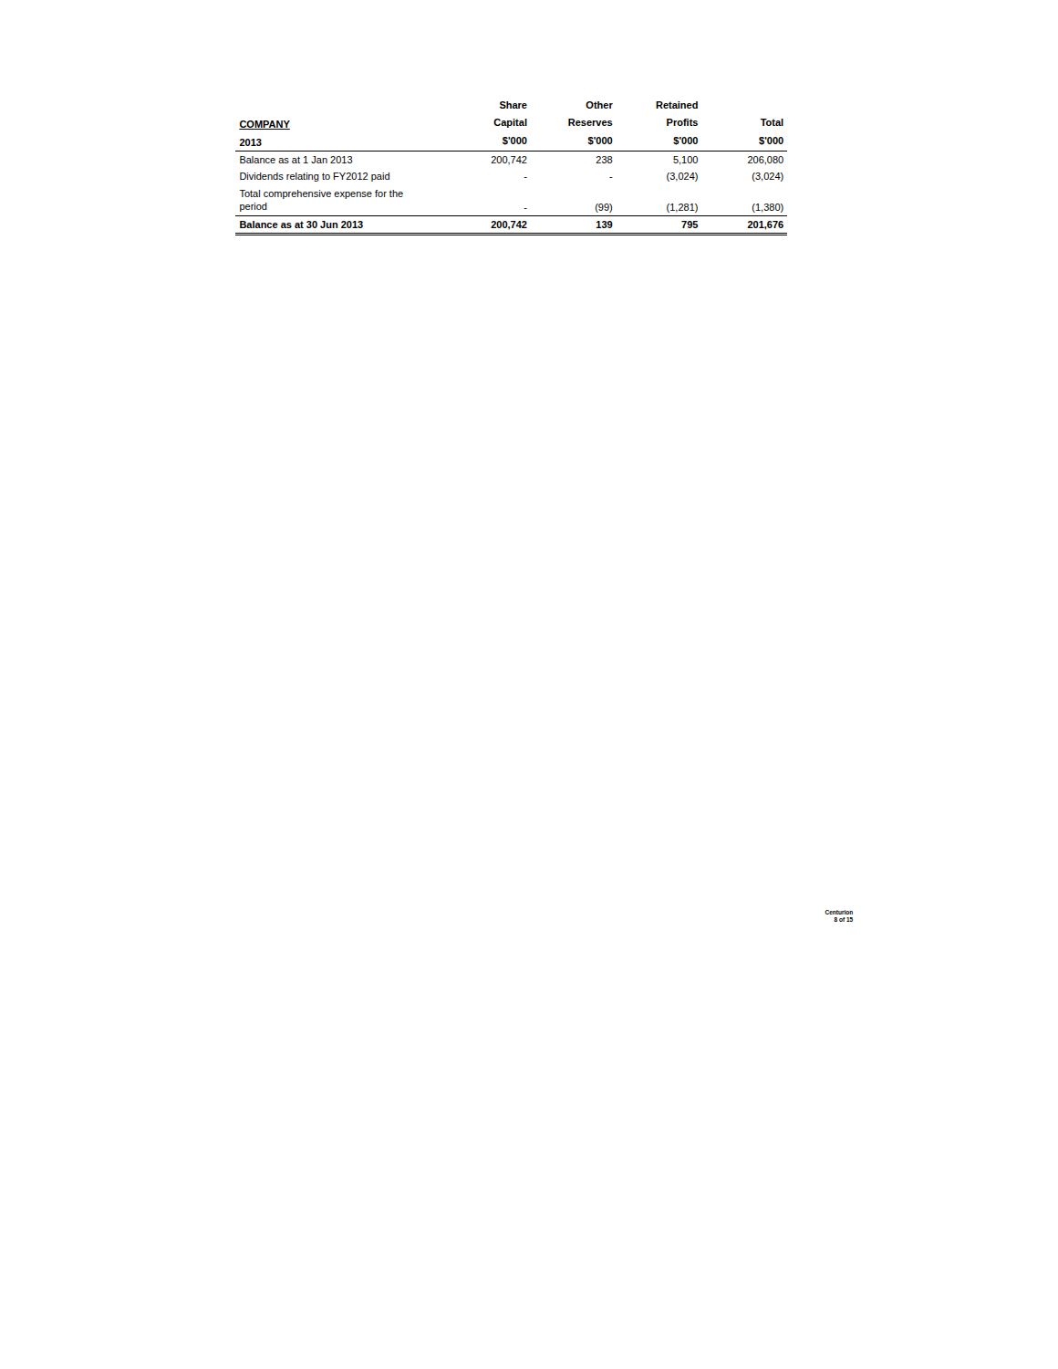| | Share | Other | Retained | |
| --- | --- | --- | --- | --- |
| COMPANY | Capital | Reserves | Profits | Total |
| 2013 | $'000 | $'000 | $'000 | $'000 |
| Balance as at 1 Jan 2013 | 200,742 | 238 | 5,100 | 206,080 |
| Dividends relating to FY2012 paid | - | - | (3,024) | (3,024) |
| Total comprehensive expense for the period | - | (99) | (1,281) | (1,380) |
| Balance as at 30 Jun 2013 | 200,742 | 139 | 795 | 201,676 |
Centurion
8 of 15